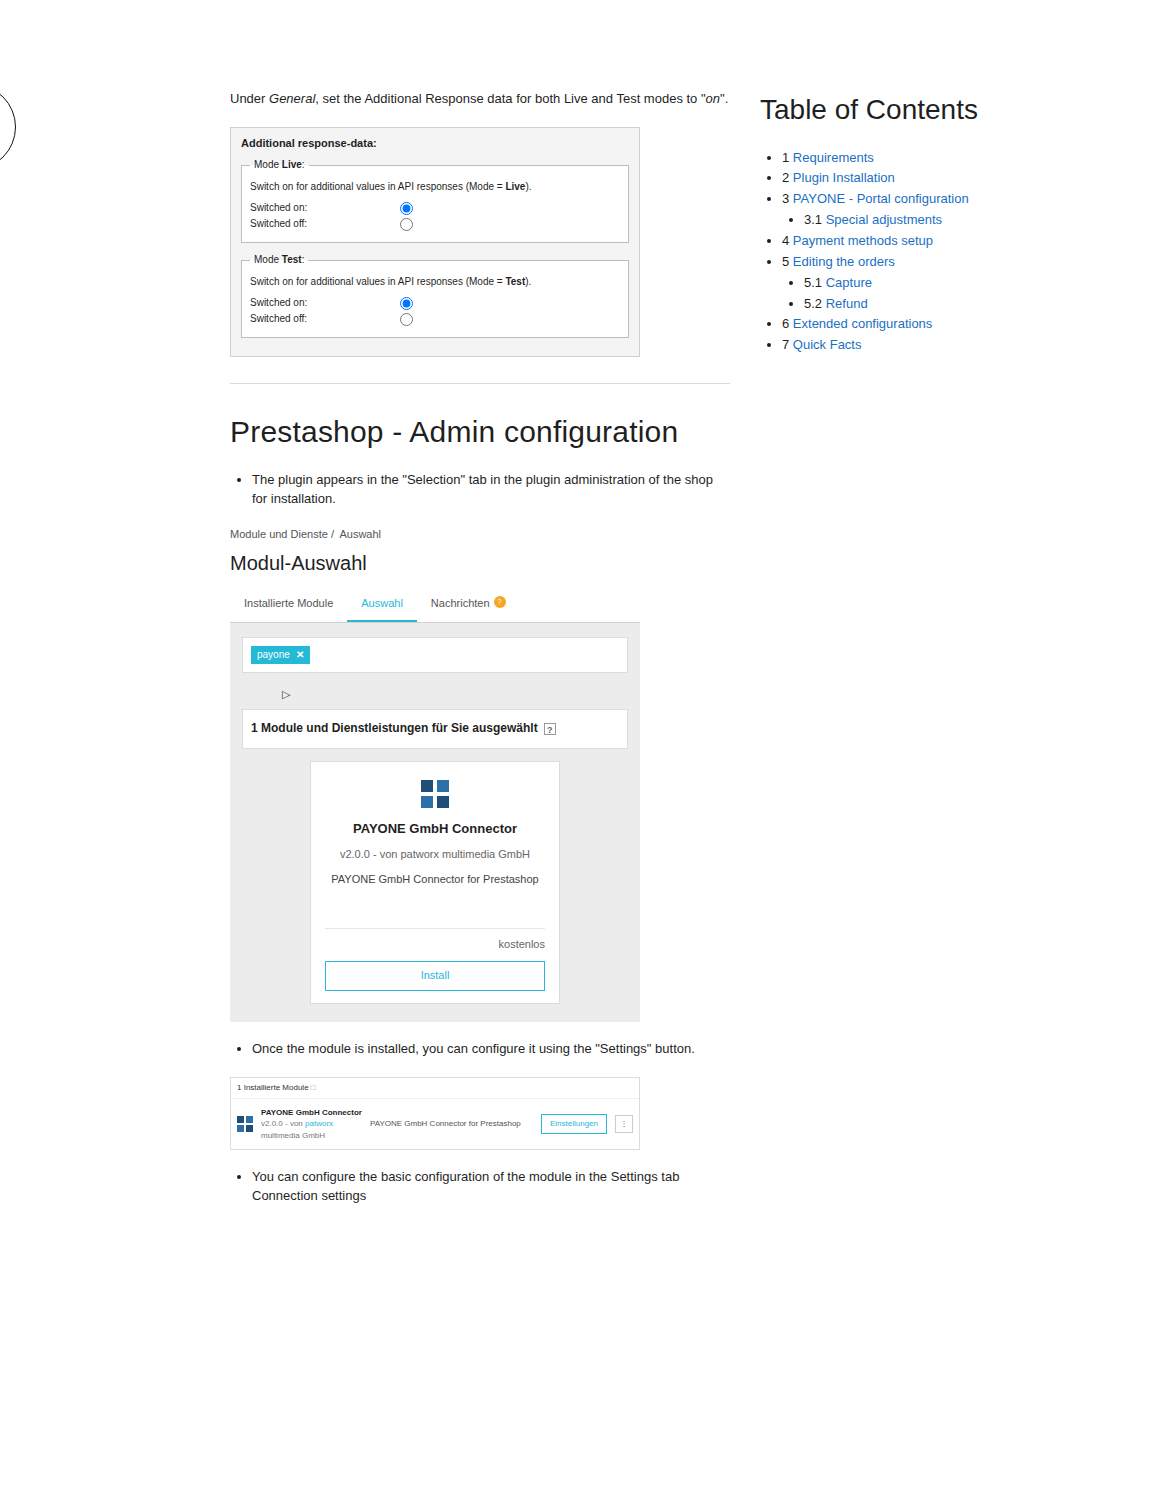Under General, set the Additional Response data for both Live and Test modes to "on".
Additional response-data:
Mode Live:
Switch on for additional values in API responses (Mode = Live).
Switched on:
Switched off:
Mode Test:
Switch on for additional values in API responses (Mode = Test).
Switched on:
Switched off:
4
Prestashop - Admin configuration
The plugin appears in the "Selection" tab in the plugin administration of the shop for installation.
Module und Dienste / Auswahl
Modul-Auswahl
Installierte Module
Auswahl
Nachrichten?
payone ✕
▷
1 Module und Dienstleistungen für Sie ausgewählt ?
PAYONE GmbH Connector
v2.0.0 - von patworx multimedia GmbH
PAYONE GmbH Connector for Prestashop
kostenlos
Install
Once the module is installed, you can configure it using the "Settings" button.
1 Installierte Module □
PAYONE GmbH Connector
v2.0.0 - von patworx
multimedia GmbH
PAYONE GmbH Connector for Prestashop
Einstellungen
⋮
You can configure the basic configuration of the module in the Settings tab Connection settings
Table of Contents
1 Requirements
2 Plugin Installation
3 PAYONE - Portal configuration
3.1 Special adjustments
4 Payment methods setup
5 Editing the orders
5.1 Capture
5.2 Refund
6 Extended configurations
7 Quick Facts